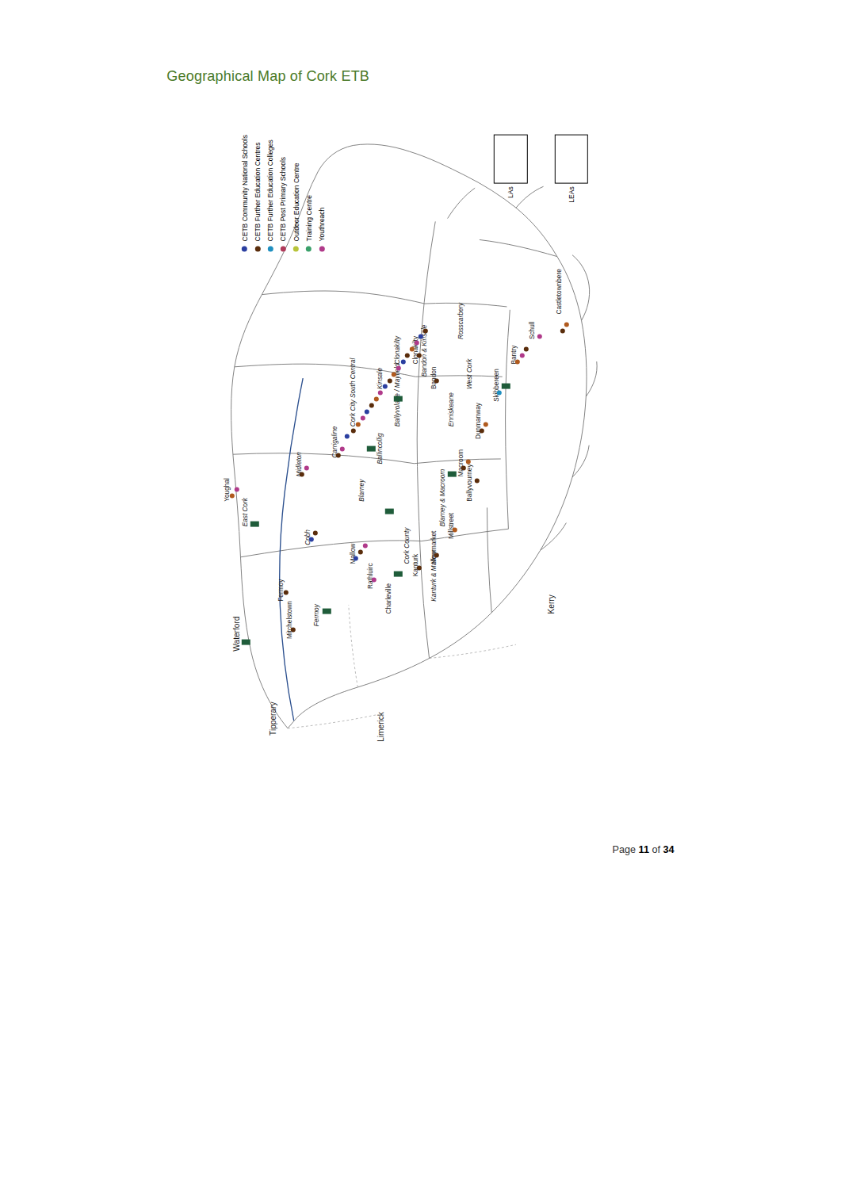Geographical Map of Cork ETB
Tipperary
Waterford
Limerick
Kerry
East Cork
Fermoy
Cobh
Midleton
Carrigaline
Cork City South Central
Blarney
Ballincollig
Ballyvolane / Mayfield
Kinsale
Clonakilty
Bandon & Kinsale
Cork County
Kanturk & Mallow
Blarney & Macroom
Enniskeane
West Cork
Rosscarbery
Mitchelstown
Fermoy
Youghal
Mallow
Rathluirc
Charleville
Kanturk
Newmarket
Millstreet
Ballyvourney
Macroom
Dunmanway
Skibbereen
Bantry
Schull
Castletownbere
Bandon
Clonakilty
CETB Community National Schools
CETB Further Education Centres
CETB Further Education Colleges
CETB Post Primary Schools
Outdoor Education Centre
Training Centre
Youthreach
LAs
LEAs
Page 11 of 34